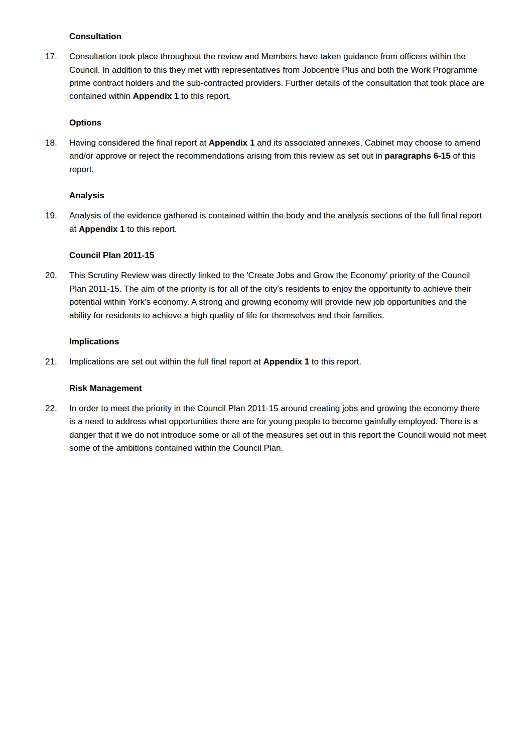Consultation
17. Consultation took place throughout the review and Members have taken guidance from officers within the Council. In addition to this they met with representatives from Jobcentre Plus and both the Work Programme prime contract holders and the sub-contracted providers. Further details of the consultation that took place are contained within Appendix 1 to this report.
Options
18. Having considered the final report at Appendix 1 and its associated annexes, Cabinet may choose to amend and/or approve or reject the recommendations arising from this review as set out in paragraphs 6-15 of this report.
Analysis
19. Analysis of the evidence gathered is contained within the body and the analysis sections of the full final report at Appendix 1 to this report.
Council Plan 2011-15
20. This Scrutiny Review was directly linked to the 'Create Jobs and Grow the Economy' priority of the Council Plan 2011-15. The aim of the priority is for all of the city's residents to enjoy the opportunity to achieve their potential within York's economy. A strong and growing economy will provide new job opportunities and the ability for residents to achieve a high quality of life for themselves and their families.
Implications
21. Implications are set out within the full final report at Appendix 1 to this report.
Risk Management
22. In order to meet the priority in the Council Plan 2011-15 around creating jobs and growing the economy there is a need to address what opportunities there are for young people to become gainfully employed. There is a danger that if we do not introduce some or all of the measures set out in this report the Council would not meet some of the ambitions contained within the Council Plan.